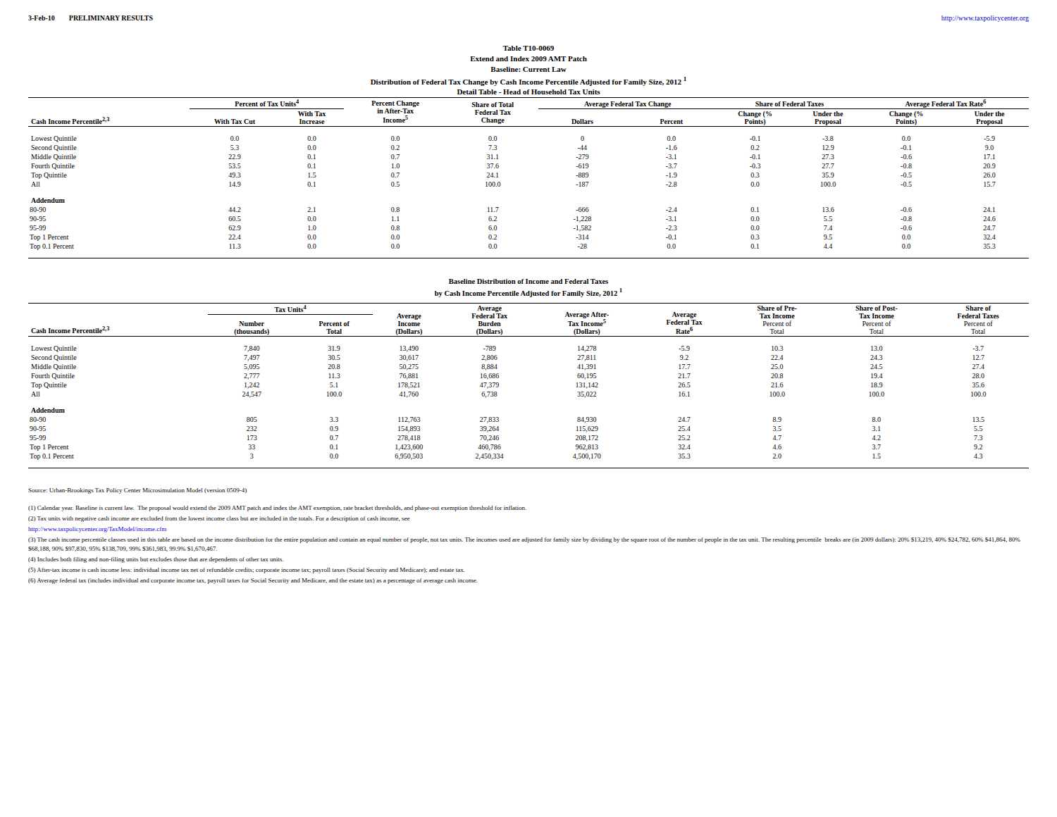3-Feb-10 PRELIMINARY RESULTS
http://www.taxpolicycenter.org
Table T10-0069 Extend and Index 2009 AMT Patch Baseline: Current Law Distribution of Federal Tax Change by Cash Income Percentile Adjusted for Family Size, 2012 1 Detail Table - Head of Household Tax Units
| Cash Income Percentile 2,3 | Percent of Tax Units 4 | Percent Change in After-Tax Income 5 | Share of Total Federal Tax Change | Average Federal Tax Change | Share of Federal Taxes | Average Federal Tax Rate 6 |
| --- | --- | --- | --- | --- | --- | --- |
| With Tax Cut | With Tax Increase | Dollars | Percent | Change (% Points) | Under the Proposal | Change (% Points) | Under the Proposal |
| Lowest Quintile | 0.0 | 0.0 | 0.0 | 0.0 | 0 | 0.0 | -0.1 | -3.8 | 0.0 | -5.9 |
| Second Quintile | 5.3 | 0.0 | 0.2 | 7.3 | -44 | -1.6 | 0.2 | 12.9 | -0.1 | 9.0 |
| Middle Quintile | 22.9 | 0.1 | 0.7 | 31.1 | -279 | -3.1 | -0.1 | 27.3 | -0.6 | 17.1 |
| Fourth Quintile | 53.5 | 0.1 | 1.0 | 37.6 | -619 | -3.7 | -0.3 | 27.7 | -0.8 | 20.9 |
| Top Quintile | 49.3 | 1.5 | 0.7 | 24.1 | -889 | -1.9 | 0.3 | 35.9 | -0.5 | 26.0 |
| All | 14.9 | 0.1 | 0.5 | 100.0 | -187 | -2.8 | 0.0 | 100.0 | -0.5 | 15.7 |
| Addendum | |
| 80-90 | 44.2 | 2.1 | 0.8 | 11.7 | -666 | -2.4 | 0.1 | 13.6 | -0.6 | 24.1 |
| 90-95 | 60.5 | 0.0 | 1.1 | 6.2 | -1,228 | -3.1 | 0.0 | 5.5 | -0.8 | 24.6 |
| 95-99 | 62.9 | 1.0 | 0.8 | 6.0 | -1,582 | -2.3 | 0.0 | 7.4 | -0.6 | 24.7 |
| Top 1 Percent | 22.4 | 0.0 | 0.0 | 0.2 | -314 | -0.1 | 0.3 | 9.5 | 0.0 | 32.4 |
| Top 0.1 Percent | 11.3 | 0.0 | 0.0 | 0.0 | -28 | 0.0 | 0.1 | 4.4 | 0.0 | 35.3 |
Baseline Distribution of Income and Federal Taxes by Cash Income Percentile Adjusted for Family Size, 2012 1
| Cash Income Percentile 2,3 | Tax Units 4 | Average Income (Dollars) | Average Federal Tax Burden (Dollars) | Average After- Tax Income 5 (Dollars) | Average Federal Tax Rate 6 | Share of Pre- Tax Income Percent of Total | Share of Post- Tax Income Percent of Total | Share of Federal Taxes Percent of Total |
| --- | --- | --- | --- | --- | --- | --- | --- | --- |
| Number (thousands) | Percent of Total |
| Lowest Quintile | 7,840 | 31.9 | 13,490 | -789 | 14,278 | -5.9 | 10.3 | 13.0 | -3.7 |
| Second Quintile | 7,497 | 30.5 | 30,617 | 2,806 | 27,811 | 9.2 | 22.4 | 24.3 | 12.7 |
| Middle Quintile | 5,095 | 20.8 | 50,275 | 8,884 | 41,391 | 17.7 | 25.0 | 24.5 | 27.4 |
| Fourth Quintile | 2,777 | 11.3 | 76,881 | 16,686 | 60,195 | 21.7 | 20.8 | 19.4 | 28.0 |
| Top Quintile | 1,242 | 5.1 | 178,521 | 47,379 | 131,142 | 26.5 | 21.6 | 18.9 | 35.6 |
| All | 24,547 | 100.0 | 41,760 | 6,738 | 35,022 | 16.1 | 100.0 | 100.0 | 100.0 |
| Addendum | |
| 80-90 | 805 | 3.3 | 112,763 | 27,833 | 84,930 | 24.7 | 8.9 | 8.0 | 13.5 |
| 90-95 | 232 | 0.9 | 154,893 | 39,264 | 115,629 | 25.4 | 3.5 | 3.1 | 5.5 |
| 95-99 | 173 | 0.7 | 278,418 | 70,246 | 208,172 | 25.2 | 4.7 | 4.2 | 7.3 |
| Top 1 Percent | 33 | 0.1 | 1,423,600 | 460,786 | 962,813 | 32.4 | 4.6 | 3.7 | 9.2 |
| Top 0.1 Percent | 3 | 0.0 | 6,950,503 | 2,450,334 | 4,500,170 | 35.3 | 2.0 | 1.5 | 4.3 |
Source: Urban-Brookings Tax Policy Center Microsimulation Model (version 0509-4)
(1) Calendar year. Baseline is current law. The proposal would extend the 2009 AMT patch and index the AMT exemption, rate bracket thresholds, and phase-out exemption threshold for inflation.
(2) Tax units with negative cash income are excluded from the lowest income class but are included in the totals. For a description of cash income, see
http://www.taxpolicycenter.org/TaxModel/income.cfm
(3) The cash income percentile classes used in this table are based on the income distribution for the entire population and contain an equal number of people, not tax units. The incomes used are adjusted for family size by dividing by the square root of the number of people in the tax unit. The resulting percentile breaks are (in 2009 dollars): 20% $13,219, 40% $24,782, 60% $41,864, 80% $68,188, 90% $97,830, 95% $138,709, 99% $361,983, 99.9% $1,670,467.
(4) Includes both filing and non-filing units but excludes those that are dependents of other tax units.
(5) After-tax income is cash income less: individual income tax net of refundable credits; corporate income tax; payroll taxes (Social Security and Medicare); and estate tax.
(6) Average federal tax (includes individual and corporate income tax, payroll taxes for Social Security and Medicare, and the estate tax) as a percentage of average cash income.